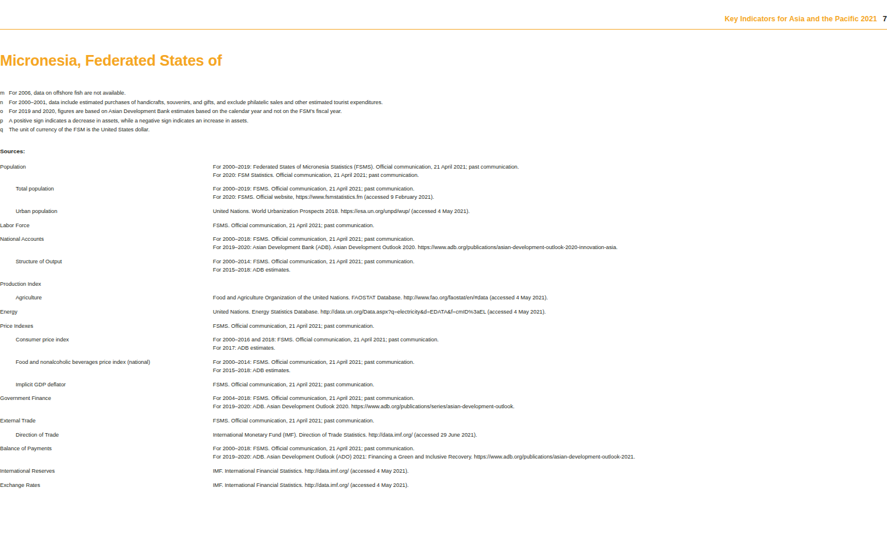Key Indicators for Asia and the Pacific 2021 7
Micronesia, Federated States of
mFor 2006, data on offshore fish are not available.
nFor 2000–2001, data include estimated purchases of handicrafts, souvenirs, and gifts, and exclude philatelic sales and other estimated tourist expenditures.
oFor 2019 and 2020, figures are based on Asian Development Bank estimates based on the calendar year and not on the FSM’s fiscal year.
pA positive sign indicates a decrease in assets, while a negative sign indicates an increase in assets.
qThe unit of currency of the FSM is the United States dollar.
Sources:
| Population | For 2000–2019: Federated States of Micronesia Statistics (FSMS). Official communication, 21 April 2021; past communication. For 2020: FSM Statistics. Official communication, 21 April 2021; past communication. |
| Total population | For 2000–2019: FSMS. Official communication, 21 April 2021; past communication. For 2020: FSMS. Official website, https://www.fsmstatistics.fm (accessed 9 February 2021). |
| Urban population | United Nations. World Urbanization Prospects 2018. https://esa.un.org/unpd/wup/ (accessed 4 May 2021). |
| Labor Force | FSMS. Official communication, 21 April 2021; past communication. |
| National Accounts | For 2000–2018: FSMS. Official communication, 21 April 2021; past communication. For 2019–2020: Asian Development Bank (ADB). Asian Development Outlook 2020. https://www.adb.org/publications/asian-development-outlook-2020-innovation-asia. |
| Structure of Output | For 2000–2014: FSMS. Official communication, 21 April 2021; past communication. For 2015–2018: ADB estimates. |
| Production Index | |
| Agriculture | Food and Agriculture Organization of the United Nations. FAOSTAT Database. http://www.fao.org/faostat/en/#data (accessed 4 May 2021). |
| Energy | United Nations. Energy Statistics Database. http://data.un.org/Data.aspx?q=electricity&d=EDATA&f=cmID%3aEL (accessed 4 May 2021). |
| Price Indexes | FSMS. Official communication, 21 April 2021; past communication. |
| Consumer price index | For 2000–2016 and 2018: FSMS. Official communication, 21 April 2021; past communication. For 2017: ADB estimates. |
| Food and nonalcoholic beverages price index (national) | For 2000–2014: FSMS. Official communication, 21 April 2021; past communication. For 2015–2018: ADB estimates. |
| Implicit GDP deflator | FSMS. Official communication, 21 April 2021; past communication. |
| Government Finance | For 2004–2018: FSMS. Official communication, 21 April 2021; past communication. For 2019–2020: ADB. Asian Development Outlook 2020. https://www.adb.org/publications/series/asian-development-outlook. |
| External Trade | FSMS. Official communication, 21 April 2021; past communication. |
| Direction of Trade | International Monetary Fund (IMF). Direction of Trade Statistics. http://data.imf.org/ (accessed 29 June 2021). |
| Balance of Payments | For 2000–2018: FSMS. Official communication, 21 April 2021; past communication. For 2019–2020: ADB. Asian Development Outlook (ADO) 2021: Financing a Green and Inclusive Recovery. https://www.adb.org/publications/asian-development-outlook-2021. |
| International Reserves | IMF. International Financial Statistics. http://data.imf.org/ (accessed 4 May 2021). |
| Exchange Rates | IMF. International Financial Statistics. http://data.imf.org/ (accessed 4 May 2021). |